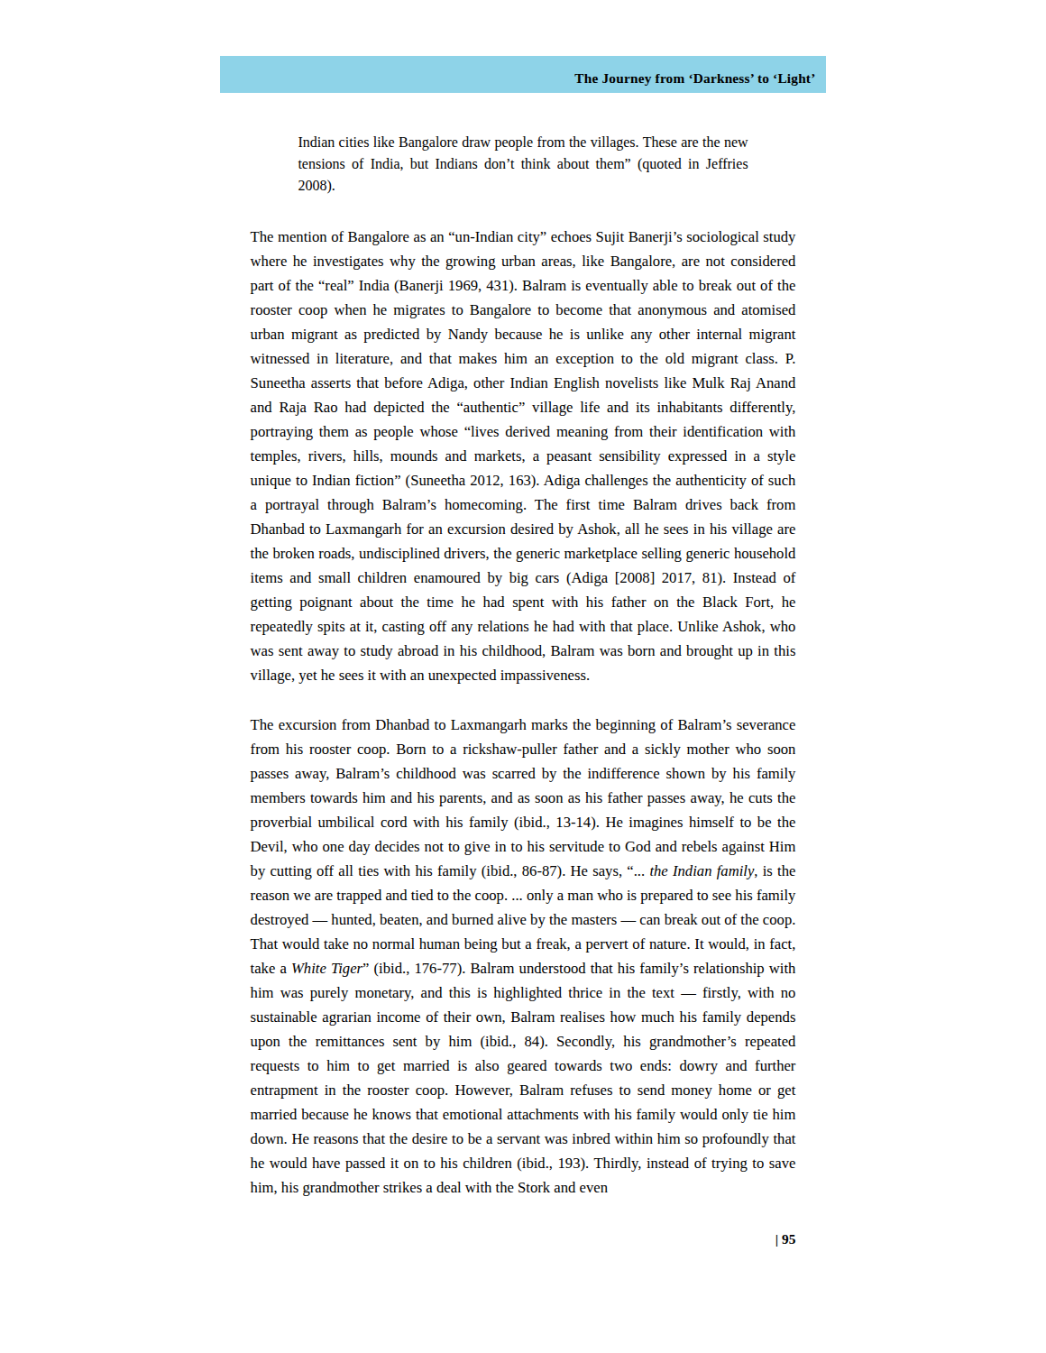The Journey from ‘Darkness’ to ‘Light’
Indian cities like Bangalore draw people from the villages. These are the new tensions of India, but Indians don’t think about them” (quoted in Jeffries 2008).
The mention of Bangalore as an “un-Indian city” echoes Sujit Banerji’s sociological study where he investigates why the growing urban areas, like Bangalore, are not considered part of the “real” India (Banerji 1969, 431). Balram is eventually able to break out of the rooster coop when he migrates to Bangalore to become that anonymous and atomised urban migrant as predicted by Nandy because he is unlike any other internal migrant witnessed in literature, and that makes him an exception to the old migrant class. P. Suneetha asserts that before Adiga, other Indian English novelists like Mulk Raj Anand and Raja Rao had depicted the “authentic” village life and its inhabitants differently, portraying them as people whose “lives derived meaning from their identification with temples, rivers, hills, mounds and markets, a peasant sensibility expressed in a style unique to Indian fiction” (Suneetha 2012, 163). Adiga challenges the authenticity of such a portrayal through Balram’s homecoming. The first time Balram drives back from Dhanbad to Laxmangarh for an excursion desired by Ashok, all he sees in his village are the broken roads, undisciplined drivers, the generic marketplace selling generic household items and small children enamoured by big cars (Adiga [2008] 2017, 81). Instead of getting poignant about the time he had spent with his father on the Black Fort, he repeatedly spits at it, casting off any relations he had with that place. Unlike Ashok, who was sent away to study abroad in his childhood, Balram was born and brought up in this village, yet he sees it with an unexpected impassiveness.
The excursion from Dhanbad to Laxmangarh marks the beginning of Balram’s severance from his rooster coop. Born to a rickshaw-puller father and a sickly mother who soon passes away, Balram’s childhood was scarred by the indifference shown by his family members towards him and his parents, and as soon as his father passes away, he cuts the proverbial umbilical cord with his family (ibid., 13-14). He imagines himself to be the Devil, who one day decides not to give in to his servitude to God and rebels against Him by cutting off all ties with his family (ibid., 86-87). He says, “... the Indian family, is the reason we are trapped and tied to the coop. ... only a man who is prepared to see his family destroyed — hunted, beaten, and burned alive by the masters — can break out of the coop. That would take no normal human being but a freak, a pervert of nature. It would, in fact, take a White Tiger” (ibid., 176-77). Balram understood that his family’s relationship with him was purely monetary, and this is highlighted thrice in the text — firstly, with no sustainable agrarian income of their own, Balram realises how much his family depends upon the remittances sent by him (ibid., 84). Secondly, his grandmother’s repeated requests to him to get married is also geared towards two ends: dowry and further entrapment in the rooster coop. However, Balram refuses to send money home or get married because he knows that emotional attachments with his family would only tie him down. He reasons that the desire to be a servant was inbred within him so profoundly that he would have passed it on to his children (ibid., 193). Thirdly, instead of trying to save him, his grandmother strikes a deal with the Stork and even
| 95